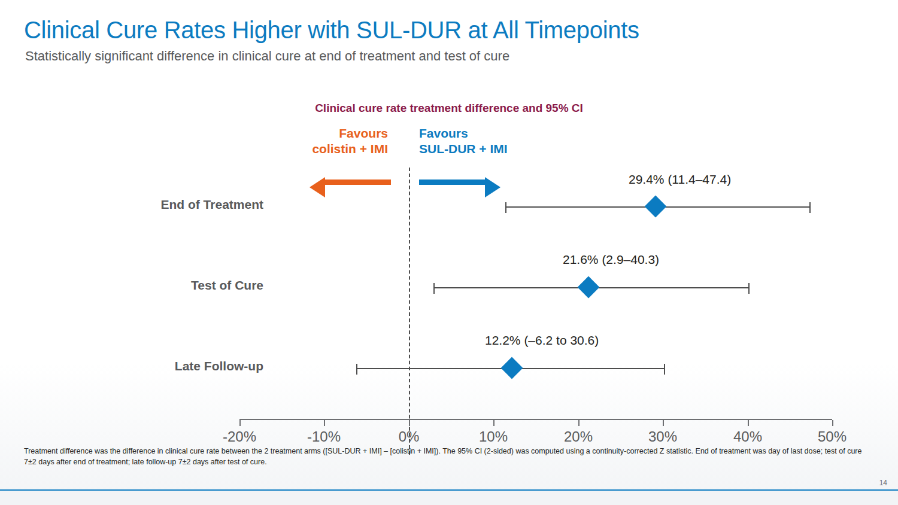Clinical Cure Rates Higher with SUL-DUR at All Timepoints
Statistically significant difference in clinical cure at end of treatment and test of cure
Clinical cure rate treatment difference and 95% CI
Favours
colistin + IMI
Favours
SUL-DUR + IMI
Row 1: End of Treatment 29.4% (11.4–47.4)
End of Treatment
29.4% (11.4–47.4)
Row 2: Test of Cure 21.6% (2.9–40.3)
Test of Cure
21.6% (2.9–40.3)
Row 3: Late Follow-up 12.2% (–6.2 to 30.6)
Late Follow-up
12.2% (–6.2 to 30.6)
-20%
-10%
0%
10%
20%
30%
40%
50%
Treatment difference was the difference in clinical cure rate between the 2 treatment arms ([SUL-DUR + IMI] – [colistin + IMI]). The 95% CI (2-sided) was computed using a continuity-corrected Z statistic. End of treatment was day of last dose; test of cure 7±2 days after end of treatment; late follow-up 7±2 days after test of cure.
14